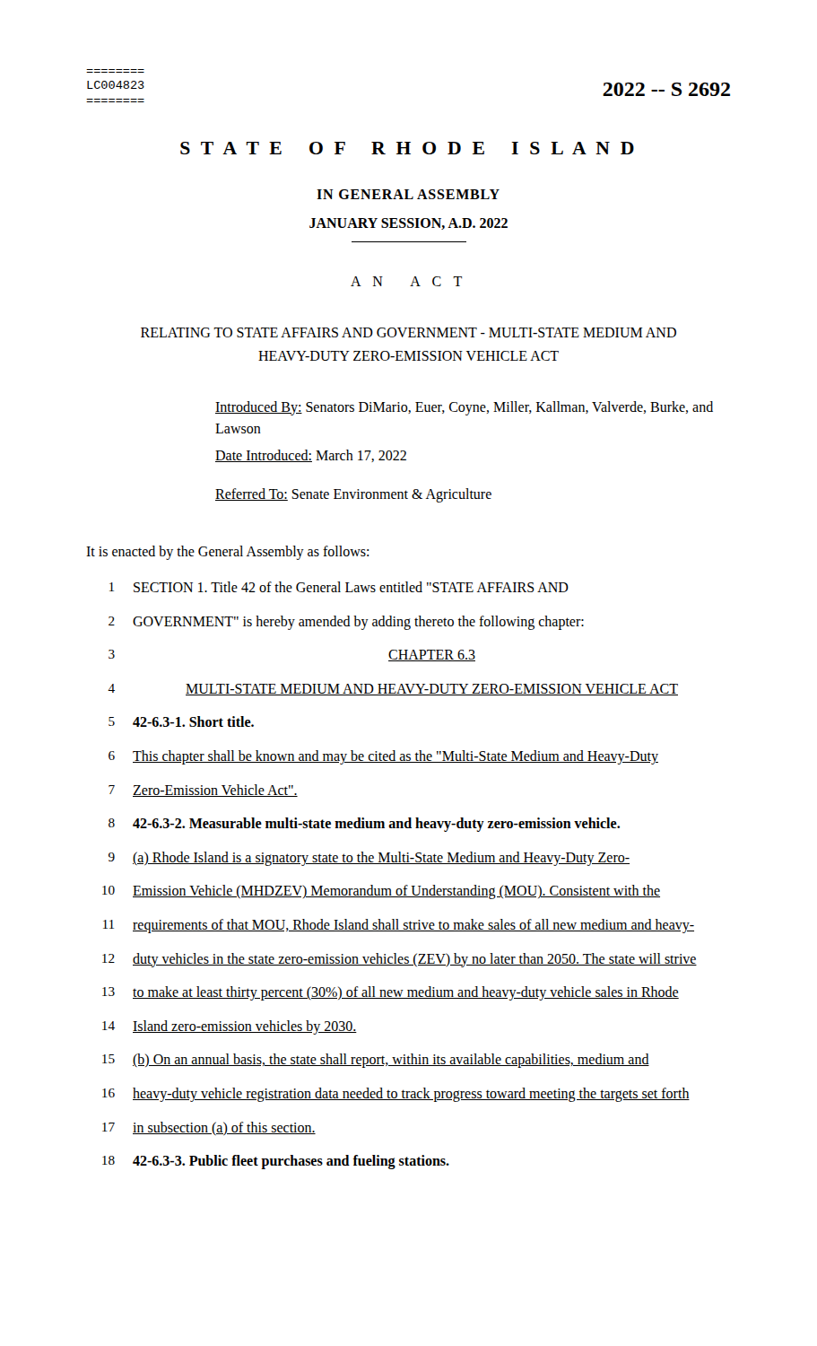========
LC004823
========
2022 -- S 2692
S T A T E O F R H O D E I S L A N D
IN GENERAL ASSEMBLY
JANUARY SESSION, A.D. 2022
A N A C T
RELATING TO STATE AFFAIRS AND GOVERNMENT - MULTI-STATE MEDIUM AND HEAVY-DUTY ZERO-EMISSION VEHICLE ACT
Introduced By: Senators DiMario, Euer, Coyne, Miller, Kallman, Valverde, Burke, and Lawson
Date Introduced: March 17, 2022
Referred To: Senate Environment & Agriculture
It is enacted by the General Assembly as follows:
SECTION 1. Title 42 of the General Laws entitled "STATE AFFAIRS AND
GOVERNMENT" is hereby amended by adding thereto the following chapter:
CHAPTER 6.3
MULTI-STATE MEDIUM AND HEAVY-DUTY ZERO-EMISSION VEHICLE ACT
42-6.3-1. Short title.
This chapter shall be known and may be cited as the "Multi-State Medium and Heavy-Duty
Zero-Emission Vehicle Act".
42-6.3-2. Measurable multi-state medium and heavy-duty zero-emission vehicle.
(a) Rhode Island is a signatory state to the Multi-State Medium and Heavy-Duty Zero-
Emission Vehicle (MHDZEV) Memorandum of Understanding (MOU). Consistent with the
requirements of that MOU, Rhode Island shall strive to make sales of all new medium and heavy-
duty vehicles in the state zero-emission vehicles (ZEV) by no later than 2050. The state will strive
to make at least thirty percent (30%) of all new medium and heavy-duty vehicle sales in Rhode
Island zero-emission vehicles by 2030.
(b) On an annual basis, the state shall report, within its available capabilities, medium and
heavy-duty vehicle registration data needed to track progress toward meeting the targets set forth
in subsection (a) of this section.
42-6.3-3. Public fleet purchases and fueling stations.